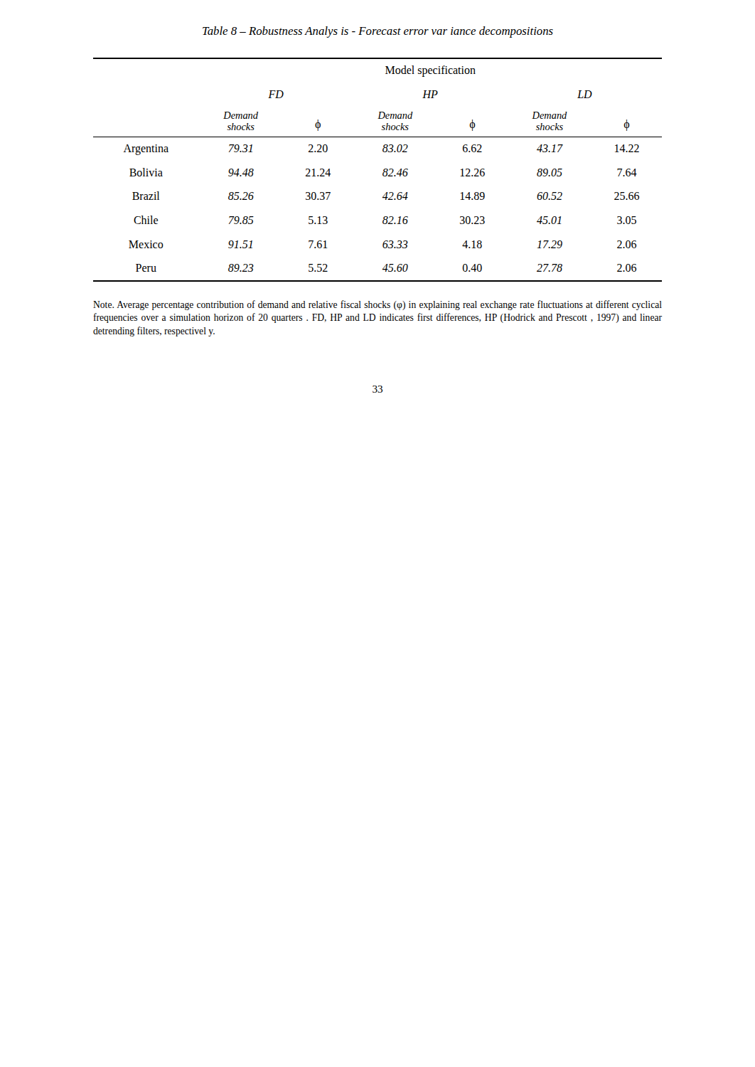Table 8 – Robustness Analys is - Forecast error var iance decompositions
| | Model specification |
| | FD | HP | LD |
| | Demand shocks | ϕ | Demand shocks | ϕ | Demand shocks | ϕ |
| Argentina | 79.31 | 2.20 | 83.02 | 6.62 | 43.17 | 14.22 |
| Bolivia | 94.48 | 21.24 | 82.46 | 12.26 | 89.05 | 7.64 |
| Brazil | 85.26 | 30.37 | 42.64 | 14.89 | 60.52 | 25.66 |
| Chile | 79.85 | 5.13 | 82.16 | 30.23 | 45.01 | 3.05 |
| Mexico | 91.51 | 7.61 | 63.33 | 4.18 | 17.29 | 2.06 |
| Peru | 89.23 | 5.52 | 45.60 | 0.40 | 27.78 | 2.06 |
Note. Average percentage contribution of demand and relative fiscal shocks (φ) in explaining real exchange rate fluctuations at different cyclical frequencies over a simulation horizon of 20 quarters . FD, HP and LD indicates first differences, HP (Hodrick and Prescott , 1997) and linear detrending filters, respectivel y.
33